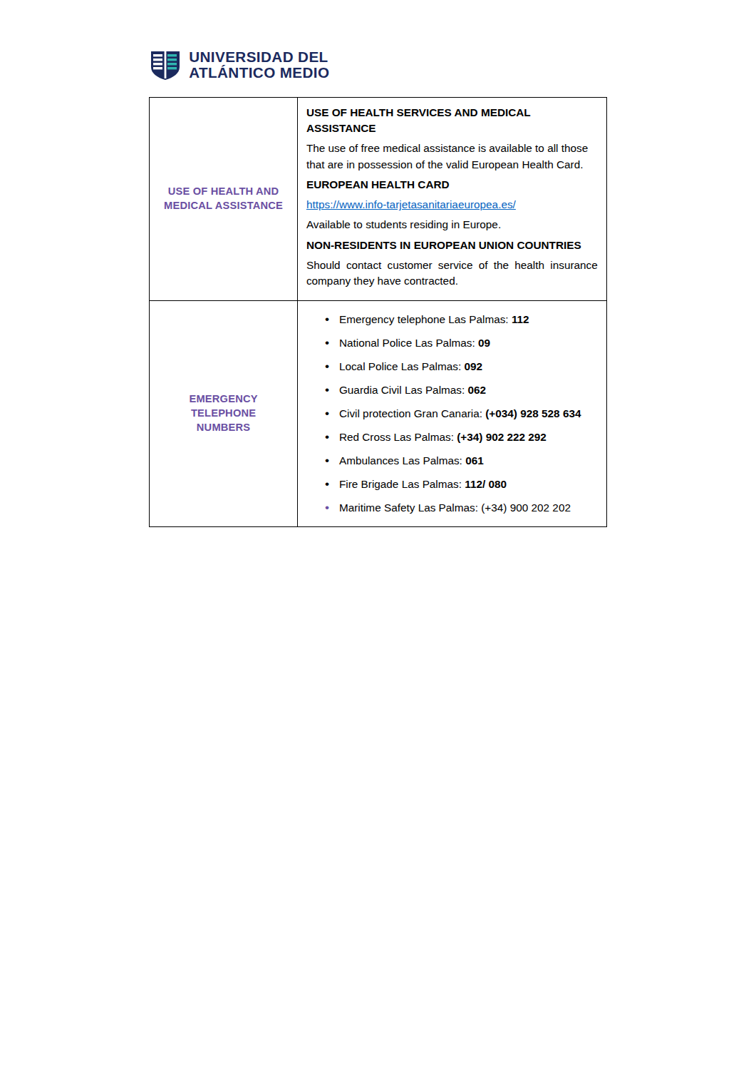Universidad del Atlántico Medio
| USE OF HEALTH AND MEDICAL ASSISTANCE | USE OF HEALTH SERVICES AND MEDICAL ASSISTANCE The use of free medical assistance is available to all those that are in possession of the valid European Health Card. EUROPEAN HEALTH CARD https://www.info-tarjetasanitariaeuropea.es/ Available to students residing in Europe. NON-RESIDENTS IN EUROPEAN UNION COUNTRIES Should contact customer service of the health insurance company they have contracted. |
| EMERGENCY TELEPHONE NUMBERS | Emergency telephone Las Palmas: 112 National Police Las Palmas: 09 Local Police Las Palmas: 092 Guardia Civil Las Palmas: 062 Civil protection Gran Canaria: (+034) 928 528 634 Red Cross Las Palmas: (+34) 902 222 292 Ambulances Las Palmas: 061 Fire Brigade Las Palmas: 112/ 080 Maritime Safety Las Palmas: (+34) 900 202 202 |